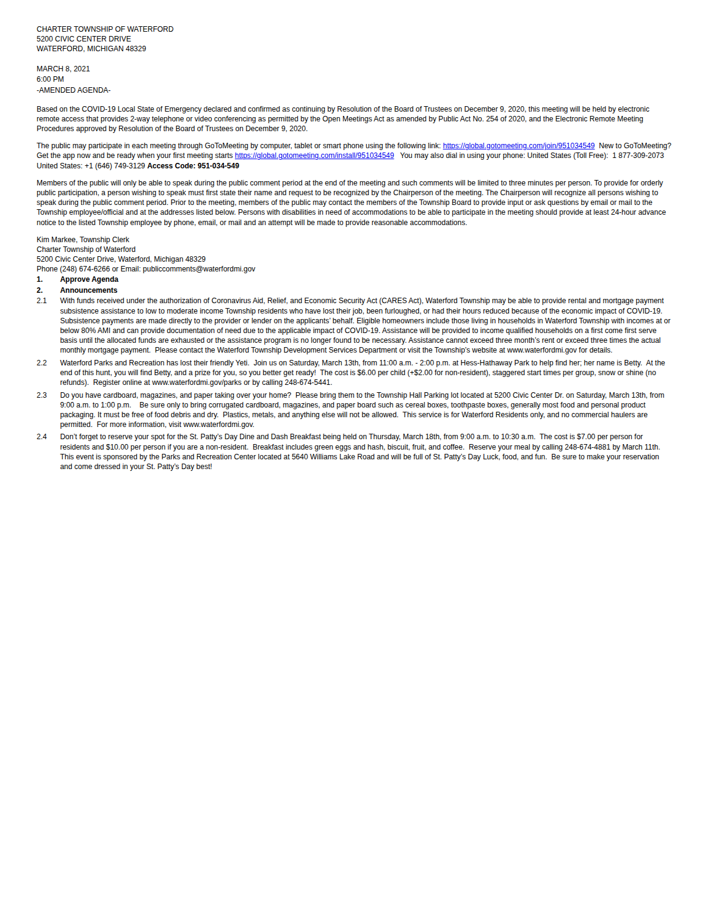CHARTER TOWNSHIP OF WATERFORD
5200 CIVIC CENTER DRIVE
WATERFORD, MICHIGAN 48329
MARCH 8, 2021
6:00 PM
-AMENDED AGENDA-
Based on the COVID-19 Local State of Emergency declared and confirmed as continuing by Resolution of the Board of Trustees on December 9, 2020, this meeting will be held by electronic remote access that provides 2-way telephone or video conferencing as permitted by the Open Meetings Act as amended by Public Act No. 254 of 2020, and the Electronic Remote Meeting Procedures approved by Resolution of the Board of Trustees on December 9, 2020.
The public may participate in each meeting through GoToMeeting by computer, tablet or smart phone using the following link: https://global.gotomeeting.com/join/951034549 New to GoToMeeting? Get the app now and be ready when your first meeting starts https://global.gotomeeting.com/install/951034549 You may also dial in using your phone: United States (Toll Free): 1 877-309-2073 United States: +1 (646) 749-3129 Access Code: 951-034-549
Members of the public will only be able to speak during the public comment period at the end of the meeting and such comments will be limited to three minutes per person. To provide for orderly public participation, a person wishing to speak must first state their name and request to be recognized by the Chairperson of the meeting. The Chairperson will recognize all persons wishing to speak during the public comment period. Prior to the meeting, members of the public may contact the members of the Township Board to provide input or ask questions by email or mail to the Township employee/official and at the addresses listed below. Persons with disabilities in need of accommodations to be able to participate in the meeting should provide at least 24-hour advance notice to the listed Township employee by phone, email, or mail and an attempt will be made to provide reasonable accommodations.
Kim Markee, Township Clerk
Charter Township of Waterford
5200 Civic Center Drive, Waterford, Michigan 48329
Phone (248) 674-6266 or Email: publiccomments@waterfordmi.gov
1. Approve Agenda
2. Announcements
2.1 With funds received under the authorization of Coronavirus Aid, Relief, and Economic Security Act (CARES Act), Waterford Township may be able to provide rental and mortgage payment subsistence assistance to low to moderate income Township residents who have lost their job, been furloughed, or had their hours reduced because of the economic impact of COVID-19. Subsistence payments are made directly to the provider or lender on the applicants’ behalf. Eligible homeowners include those living in households in Waterford Township with incomes at or below 80% AMI and can provide documentation of need due to the applicable impact of COVID-19. Assistance will be provided to income qualified households on a first come first serve basis until the allocated funds are exhausted or the assistance program is no longer found to be necessary. Assistance cannot exceed three month’s rent or exceed three times the actual monthly mortgage payment. Please contact the Waterford Township Development Services Department or visit the Township’s website at www.waterfordmi.gov for details.
2.2 Waterford Parks and Recreation has lost their friendly Yeti. Join us on Saturday, March 13th, from 11:00 a.m. - 2:00 p.m. at Hess-Hathaway Park to help find her; her name is Betty. At the end of this hunt, you will find Betty, and a prize for you, so you better get ready! The cost is $6.00 per child (+$2.00 for non-resident), staggered start times per group, snow or shine (no refunds). Register online at www.waterfordmi.gov/parks or by calling 248-674-5441.
2.3 Do you have cardboard, magazines, and paper taking over your home? Please bring them to the Township Hall Parking lot located at 5200 Civic Center Dr. on Saturday, March 13th, from 9:00 a.m. to 1:00 p.m. Be sure only to bring corrugated cardboard, magazines, and paper board such as cereal boxes, toothpaste boxes, generally most food and personal product packaging. It must be free of food debris and dry. Plastics, metals, and anything else will not be allowed. This service is for Waterford Residents only, and no commercial haulers are permitted. For more information, visit www.waterfordmi.gov.
2.4 Don’t forget to reserve your spot for the St. Patty’s Day Dine and Dash Breakfast being held on Thursday, March 18th, from 9:00 a.m. to 10:30 a.m. The cost is $7.00 per person for residents and $10.00 per person if you are a non-resident. Breakfast includes green eggs and hash, biscuit, fruit, and coffee. Reserve your meal by calling 248-674-4881 by March 11th. This event is sponsored by the Parks and Recreation Center located at 5640 Williams Lake Road and will be full of St. Patty’s Day Luck, food, and fun. Be sure to make your reservation and come dressed in your St. Patty’s Day best!